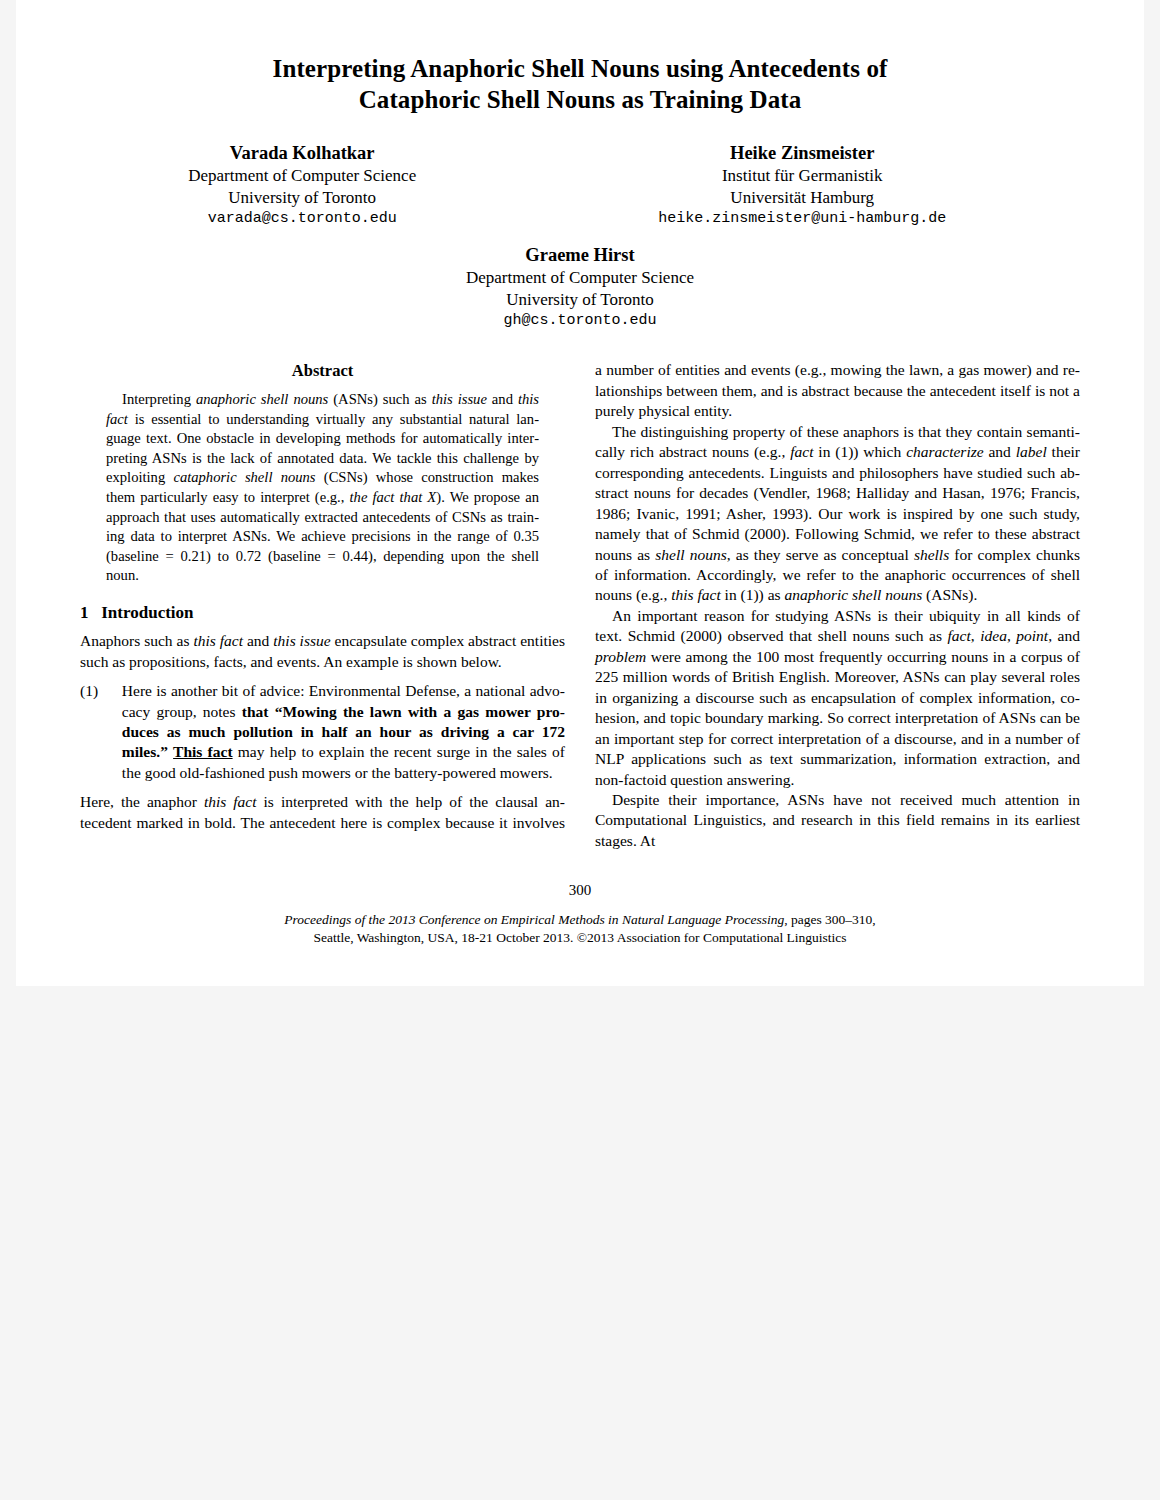Interpreting Anaphoric Shell Nouns using Antecedents of
Cataphoric Shell Nouns as Training Data
| Varada Kolhatkar Department of Computer Science University of Toronto varada@cs.toronto.edu | Heike Zinsmeister Institut für Germanistik Universität Hamburg heike.zinsmeister@uni-hamburg.de |
Graeme Hirst
Department of Computer Science
University of Toronto
gh@cs.toronto.edu
Abstract
Interpreting anaphoric shell nouns (ASNs) such as this issue and this fact is essential to understanding virtually any substantial natural language text. One obstacle in developing methods for automatically interpreting ASNs is the lack of annotated data. We tackle this challenge by exploiting cataphoric shell nouns (CSNs) whose construction makes them particularly easy to interpret (e.g., the fact that X). We propose an approach that uses automatically extracted antecedents of CSNs as training data to interpret ASNs. We achieve precisions in the range of 0.35 (baseline = 0.21) to 0.72 (baseline = 0.44), depending upon the shell noun.
1 Introduction
Anaphors such as this fact and this issue encapsulate complex abstract entities such as propositions, facts, and events. An example is shown below.
(1)
Here is another bit of advice: Environmental Defense, a national advocacy group, notes that “Mowing the lawn with a gas mower produces as much pollution in half an hour as driving a car 172 miles.” This fact may help to explain the recent surge in the sales of the good old-fashioned push mowers or the battery-powered mowers.
Here, the anaphor this fact is interpreted with the help of the clausal antecedent marked in bold. The antecedent here is complex because it involves a number of entities and events (e.g., mowing the lawn, a gas mower) and relationships between them, and is abstract because the antecedent itself is not a purely physical entity.
The distinguishing property of these anaphors is that they contain semantically rich abstract nouns (e.g., fact in (1)) which characterize and label their corresponding antecedents. Linguists and philosophers have studied such abstract nouns for decades (Vendler, 1968; Halliday and Hasan, 1976; Francis, 1986; Ivanic, 1991; Asher, 1993). Our work is inspired by one such study, namely that of Schmid (2000). Following Schmid, we refer to these abstract nouns as shell nouns, as they serve as conceptual shells for complex chunks of information. Accordingly, we refer to the anaphoric occurrences of shell nouns (e.g., this fact in (1)) as anaphoric shell nouns (ASNs).
An important reason for studying ASNs is their ubiquity in all kinds of text. Schmid (2000) observed that shell nouns such as fact, idea, point, and problem were among the 100 most frequently occurring nouns in a corpus of 225 million words of British English. Moreover, ASNs can play several roles in organizing a discourse such as encapsulation of complex information, cohesion, and topic boundary marking. So correct interpretation of ASNs can be an important step for correct interpretation of a discourse, and in a number of NLP applications such as text summarization, information extraction, and non-factoid question answering.
Despite their importance, ASNs have not received much attention in Computational Linguistics, and research in this field remains in its earliest stages. At
300
Proceedings of the 2013 Conference on Empirical Methods in Natural Language Processing, pages 300–310,
Seattle, Washington, USA, 18-21 October 2013. ©2013 Association for Computational Linguistics